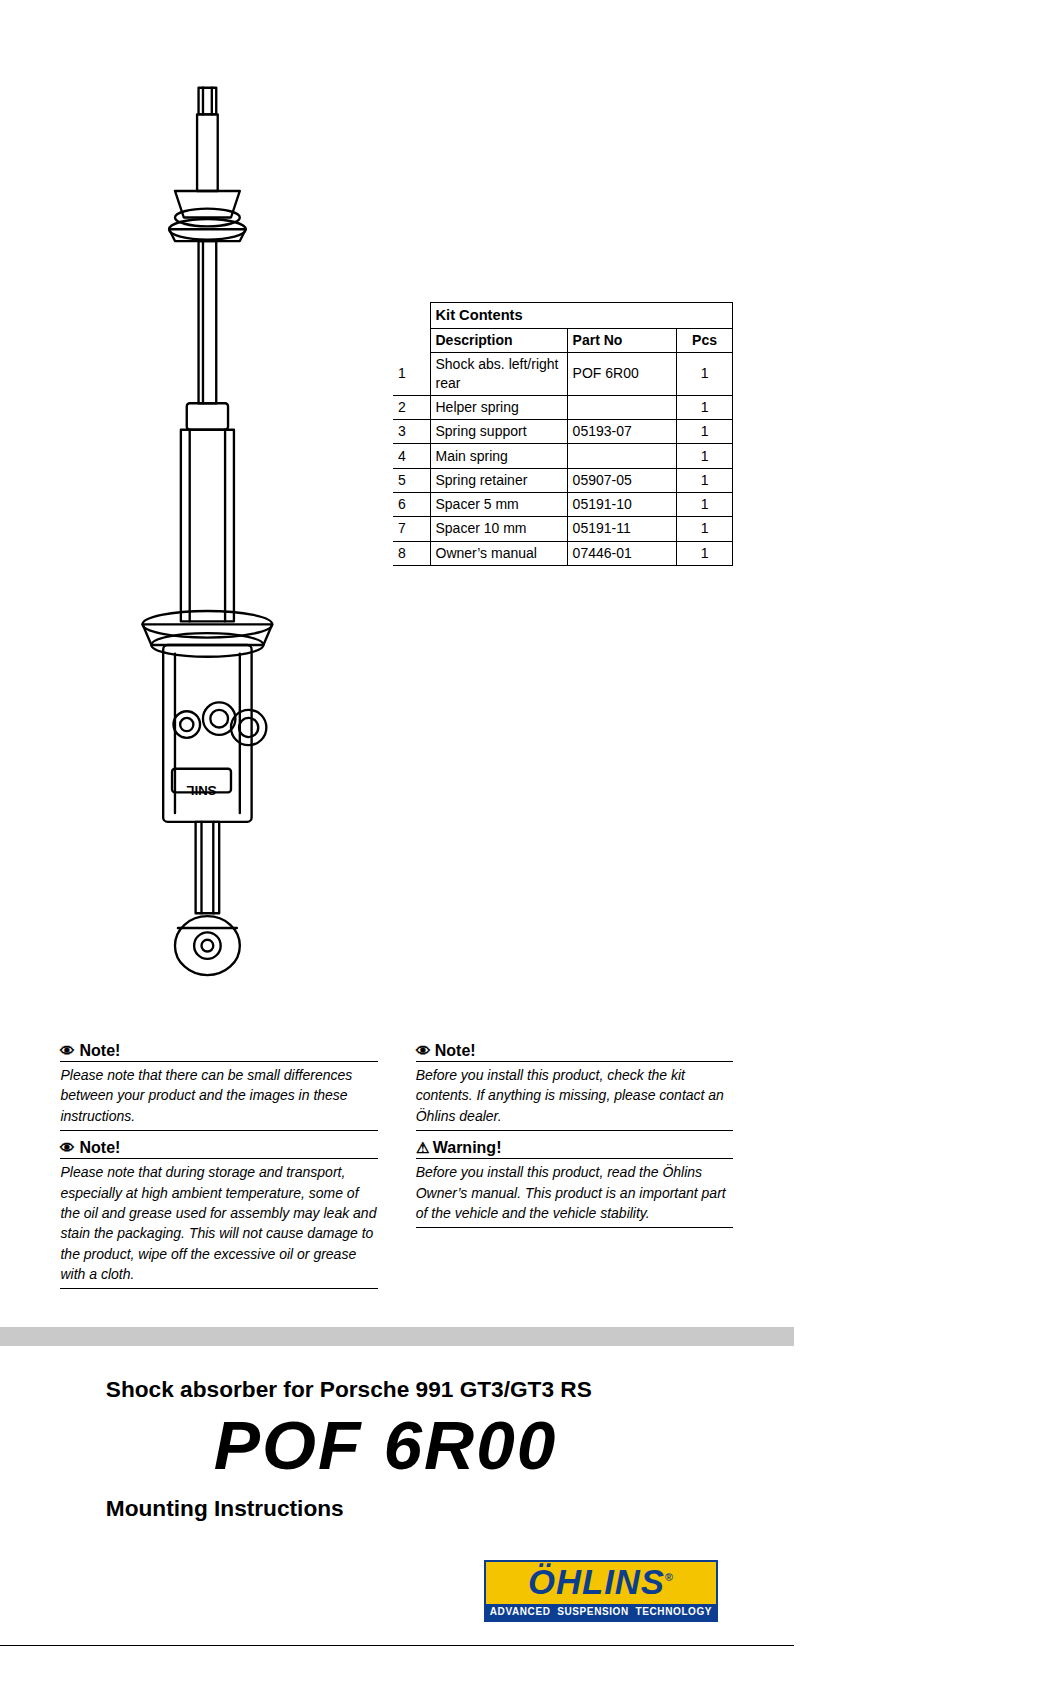SNIL
| | Kit Contents |
| | Description | Part No | Pcs |
| 1 | Shock abs. left/right rear | POF 6R00 | 1 |
| 2 | Helper spring | | 1 |
| 3 | Spring support | 05193-07 | 1 |
| 4 | Main spring | | 1 |
| 5 | Spring retainer | 05907-05 | 1 |
| 6 | Spacer 5 mm | 05191-10 | 1 |
| 7 | Spacer 10 mm | 05191-11 | 1 |
| 8 | Owner’s manual | 07446-01 | 1 |
👁Note!
Please note that there can be small differences between your product and the images in these instructions.
👁Note!
Please note that during storage and transport, especially at high ambient temperature, some of the oil and grease used for assembly may leak and stain the packaging. This will not cause damage to the product, wipe off the excessive oil or grease with a cloth.
👁Note!
Before you install this product, check the kit contents. If anything is missing, please contact an Öhlins dealer.
⚠Warning!
Before you install this product, read the Öhlins Owner’s manual. This product is an important part of the vehicle and the vehicle stability.
Shock absorber for Porsche 991 GT3/GT3 RS
POF 6R00
Mounting Instructions
ÖHLINS®
ADVANCED SUSPENSION TECHNOLOGY